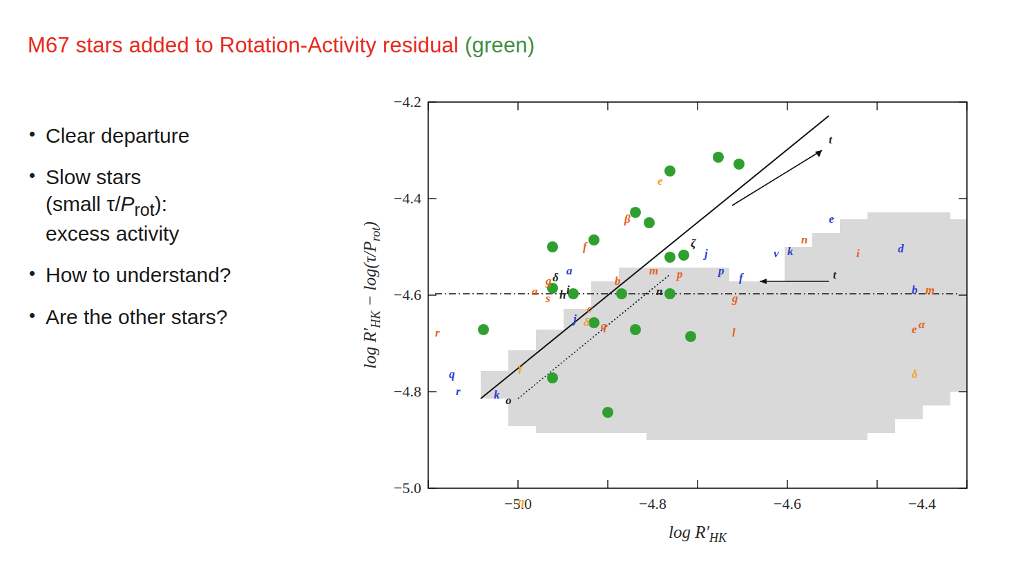M67 stars added to Rotation-Activity residual (green)
Clear departure
Slow stars(small τ/Prot): excess activity
How to understand?
Are the other stars?
−4.2 −4.4 −4.6 −4.8 −5.0 −5.0 −4.8 −4.6 −4.4 log R′HK log R′HK − log(τ/Prot) t t e β f ζ j e n v k i d a g δ a s h i b m p p f n g b m j δ c q l e α δ γ q r r k o η